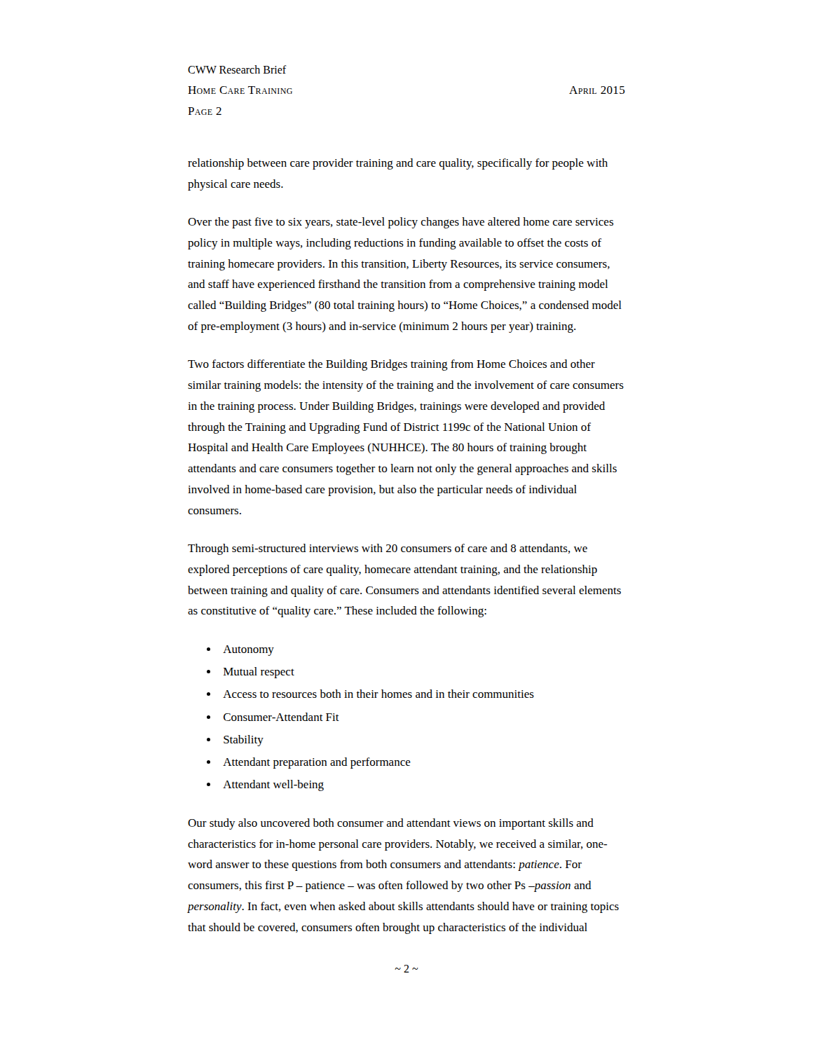CWW Research Brief
Home Care Training
April 2015
Page 2
relationship between care provider training and care quality, specifically for people with physical care needs.
Over the past five to six years, state-level policy changes have altered home care services policy in multiple ways, including reductions in funding available to offset the costs of training homecare providers. In this transition, Liberty Resources, its service consumers, and staff have experienced firsthand the transition from a comprehensive training model called “Building Bridges” (80 total training hours) to “Home Choices,” a condensed model of pre-employment (3 hours) and in-service (minimum 2 hours per year) training.
Two factors differentiate the Building Bridges training from Home Choices and other similar training models: the intensity of the training and the involvement of care consumers in the training process. Under Building Bridges, trainings were developed and provided through the Training and Upgrading Fund of District 1199c of the National Union of Hospital and Health Care Employees (NUHHCE). The 80 hours of training brought attendants and care consumers together to learn not only the general approaches and skills involved in home-based care provision, but also the particular needs of individual consumers.
Through semi-structured interviews with 20 consumers of care and 8 attendants, we explored perceptions of care quality, homecare attendant training, and the relationship between training and quality of care. Consumers and attendants identified several elements as constitutive of “quality care.” These included the following:
Autonomy
Mutual respect
Access to resources both in their homes and in their communities
Consumer-Attendant Fit
Stability
Attendant preparation and performance
Attendant well-being
Our study also uncovered both consumer and attendant views on important skills and characteristics for in-home personal care providers. Notably, we received a similar, one-word answer to these questions from both consumers and attendants: patience. For consumers, this first P – patience – was often followed by two other Ps –passion and personality. In fact, even when asked about skills attendants should have or training topics that should be covered, consumers often brought up characteristics of the individual
~ 2 ~